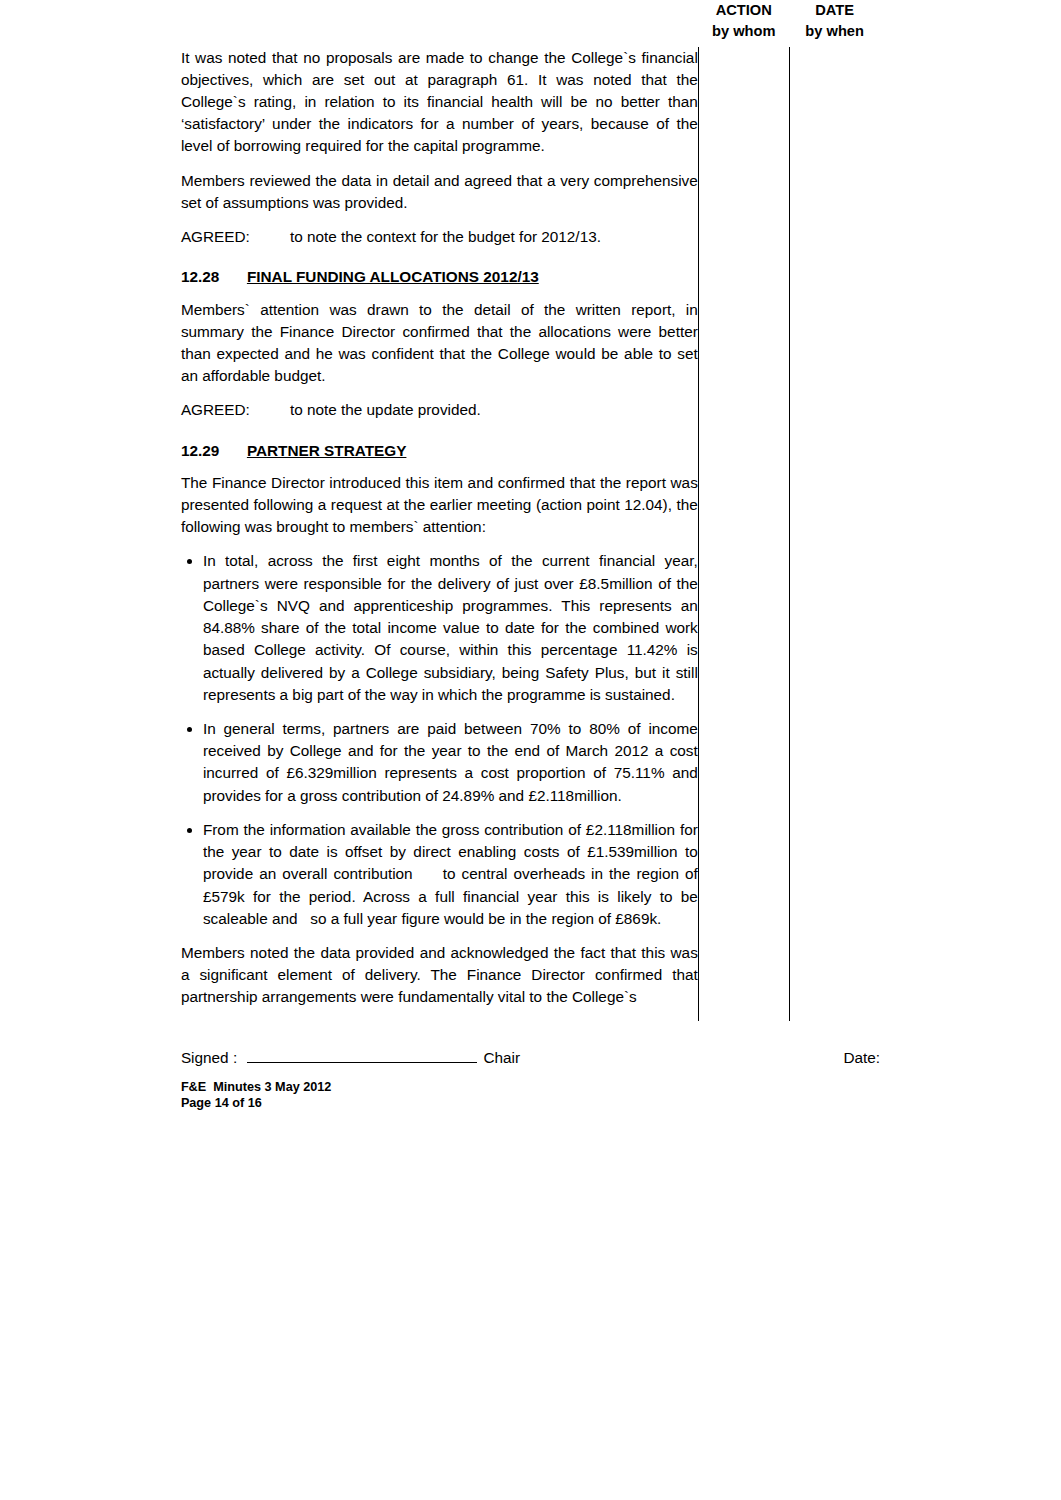| | ACTION by whom | DATE by when |
| --- | --- | --- |
| It was noted that no proposals are made to change the College`s financial objectives, which are set out at paragraph 61. It was noted that the College`s rating, in relation to its financial health will be no better than ‘satisfactory’ under the indicators for a number of years, because of the level of borrowing required for the capital programme. Members reviewed the data in detail and agreed that a very comprehensive set of assumptions was provided. AGREED: to note the context for the budget for 2012/13. 12.28 FINAL FUNDING ALLOCATIONS 2012/13 Members` attention was drawn to the detail of the written report, in summary the Finance Director confirmed that the allocations were better than expected and he was confident that the College would be able to set an affordable budget. AGREED: to note the update provided. 12.29 PARTNER STRATEGY The Finance Director introduced this item and confirmed that the report was presented following a request at the earlier meeting (action point 12.04), the following was brought to members` attention: In total, across the first eight months of the current financial year, partners were responsible for the delivery of just over £8.5million of the College`s NVQ and apprenticeship programmes. This represents an 84.88% share of the total income value to date for the combined work based College activity. Of course, within this percentage 11.42% is actually delivered by a College subsidiary, being Safety Plus, but it still represents a big part of the way in which the programme is sustained. In general terms, partners are paid between 70% to 80% of income received by College and for the year to the end of March 2012 a cost incurred of £6.329million represents a cost proportion of 75.11% and provides for a gross contribution of 24.89% and £2.118million. From the information available the gross contribution of £2.118million for the year to date is offset by direct enabling costs of £1.539million to provide an overall contribution to central overheads in the region of £579k for the period. Across a full financial year this is likely to be scaleable and so a full year figure would be in the region of £869k. Members noted the data provided and acknowledged the fact that this was a significant element of delivery. The Finance Director confirmed that partnership arrangements were fundamentally vital to the College`s | | |
Signed : Chair
Date:
F&E Minutes 3 May 2012
Page 14 of 16